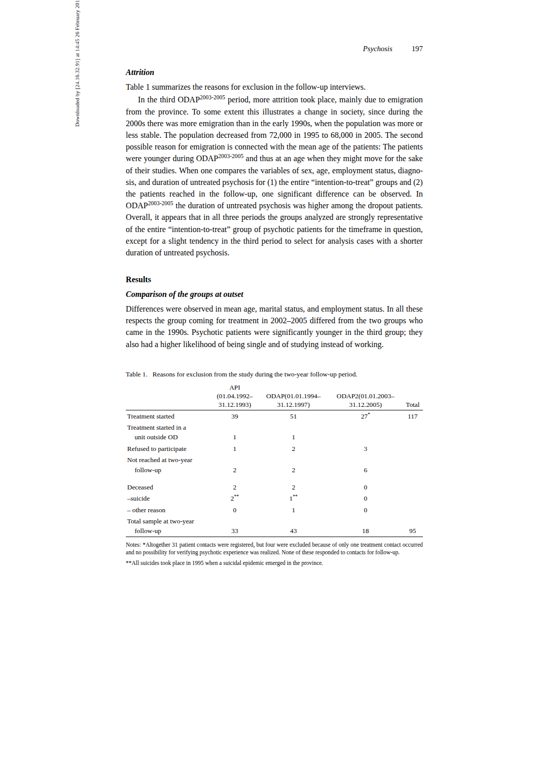Downloaded by [24.16.32.91] at 14:45 26 February 2014
Psychosis 197
Attrition
Table 1 summarizes the reasons for exclusion in the follow-up interviews.
In the third ODAP2003-2005 period, more attrition took place, mainly due to emigration from the province. To some extent this illustrates a change in society, since during the 2000s there was more emigration than in the early 1990s, when the population was more or less stable. The population decreased from 72,000 in 1995 to 68,000 in 2005. The second possible reason for emigration is connected with the mean age of the patients: The patients were younger during ODAP2003-2005 and thus at an age when they might move for the sake of their studies. When one compares the variables of sex, age, employment status, diagnosis, and duration of untreated psychosis for (1) the entire “intention-to-treat” groups and (2) the patients reached in the follow-up, one significant difference can be observed. In ODAP2003-2005 the duration of untreated psychosis was higher among the dropout patients. Overall, it appears that in all three periods the groups analyzed are strongly representative of the entire “intention-to-treat” group of psychotic patients for the timeframe in question, except for a slight tendency in the third period to select for analysis cases with a shorter duration of untreated psychosis.
Results
Comparison of the groups at outset
Differences were observed in mean age, marital status, and employment status. In all these respects the group coming for treatment in 2002–2005 differed from the two groups who came in the 1990s. Psychotic patients were significantly younger in the third group; they also had a higher likelihood of being single and of studying instead of working.
Table 1. Reasons for exclusion from the study during the two-year follow-up period.
| | API (01.04.1992– 31.12.1993) | ODAP(01.01.1994– 31.12.1997) | ODAP2(01.01.2003– 31.12.2005) | Total |
| --- | --- | --- | --- | --- |
| Treatment started | 39 | 51 | 27 * | 117 |
| Treatment started in a unit outside OD | 1 | 1 | | |
| Refused to participate | 1 | 2 | 3 | |
| Not reached at two-year follow-up | 2 | 2 | 6 | |
| Deceased | 2 | 2 | 0 | |
| –suicide | 2 ** | 1 ** | 0 | |
| – other reason | 0 | 1 | 0 | |
| Total sample at two-year follow-up | 33 | 43 | 18 | 95 |
Notes: *Altogether 31 patient contacts were registered, but four were excluded because of only one treatment contact occurred and no possibility for verifying psychotic experience was realized. None of these responded to contacts for follow-up.
**All suicides took place in 1995 when a suicidal epidemic emerged in the province.